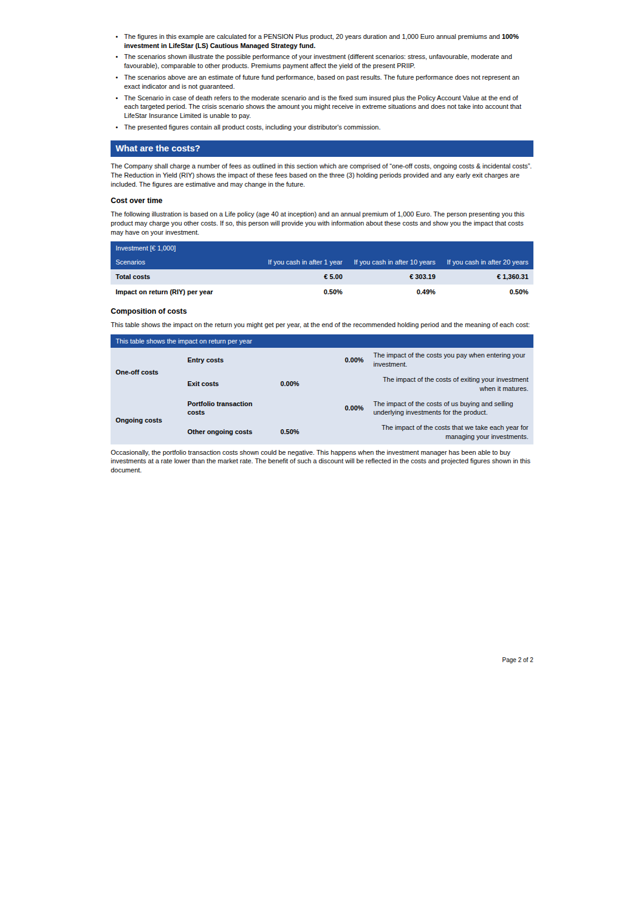The figures in this example are calculated for a PENSION Plus product, 20 years duration and 1,000 Euro annual premiums and 100% investment in LifeStar (LS) Cautious Managed Strategy fund.
The scenarios shown illustrate the possible performance of your investment (different scenarios: stress, unfavourable, moderate and favourable), comparable to other products. Premiums payment affect the yield of the present PRIIP.
The scenarios above are an estimate of future fund performance, based on past results. The future performance does not represent an exact indicator and is not guaranteed.
The Scenario in case of death refers to the moderate scenario and is the fixed sum insured plus the Policy Account Value at the end of each targeted period. The crisis scenario shows the amount you might receive in extreme situations and does not take into account that LifeStar Insurance Limited is unable to pay.
The presented figures contain all product costs, including your distributor's commission.
What are the costs?
The Company shall charge a number of fees as outlined in this section which are comprised of “one-off costs, ongoing costs & incidental costs”. The Reduction in Yield (RIY) shows the impact of these fees based on the three (3) holding periods provided and any early exit charges are included. The figures are estimative and may change in the future.
Cost over time
The following illustration is based on a Life policy (age 40 at inception) and an annual premium of 1,000 Euro. The person presenting you this product may charge you other costs. If so, this person will provide you with information about these costs and show you the impact that costs may have on your investment.
| Investment [€ 1,000] |
| Scenarios | If you cash in after 1 year | If you cash in after 10 years | If you cash in after 20 years |
| Total costs | € 5.00 | € 303.19 | € 1,360.31 |
| Impact on return (RIY) per year | 0.50% | 0.49% | 0.50% |
Composition of costs
This table shows the impact on the return you might get per year, at the end of the recommended holding period and the meaning of each cost:
| This table shows the impact on return per year |
| One-off costs | Entry costs | 0.00% | The impact of the costs you pay when entering your investment. |
| Exit costs | 0.00% | The impact of the costs of exiting your investment when it matures. |
| Ongoing costs | Portfolio transaction costs | 0.00% | The impact of the costs of us buying and selling underlying investments for the product. |
| Other ongoing costs | 0.50% | The impact of the costs that we take each year for managing your investments. |
Occasionally, the portfolio transaction costs shown could be negative. This happens when the investment manager has been able to buy investments at a rate lower than the market rate. The benefit of such a discount will be reflected in the costs and projected figures shown in this document.
Page 2 of 2